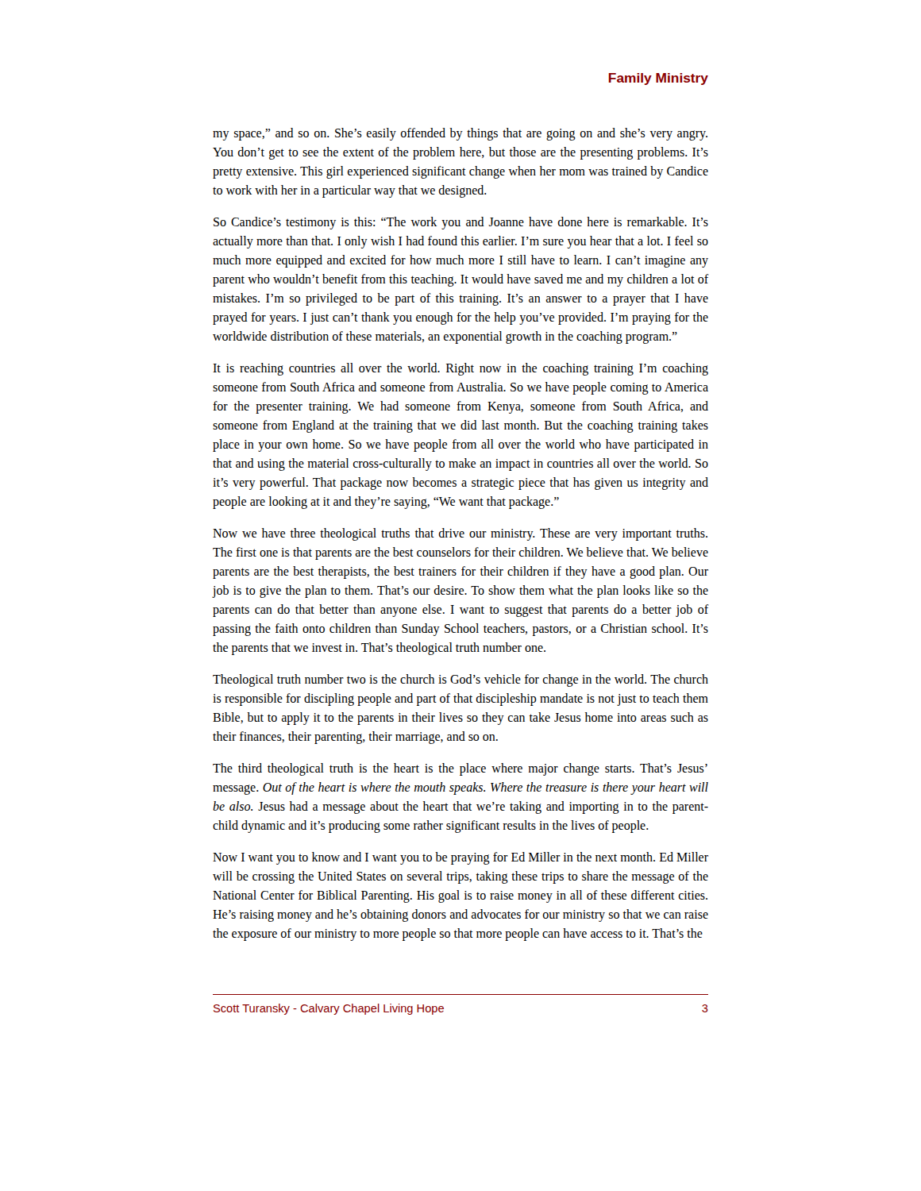Family Ministry
my space,” and so on. She’s easily offended by things that are going on and she’s very angry. You don’t get to see the extent of the problem here, but those are the presenting problems. It’s pretty extensive. This girl experienced significant change when her mom was trained by Candice to work with her in a particular way that we designed.
So Candice’s testimony is this: “The work you and Joanne have done here is remarkable. It’s actually more than that. I only wish I had found this earlier. I’m sure you hear that a lot. I feel so much more equipped and excited for how much more I still have to learn. I can’t imagine any parent who wouldn’t benefit from this teaching. It would have saved me and my children a lot of mistakes. I’m so privileged to be part of this training. It’s an answer to a prayer that I have prayed for years. I just can’t thank you enough for the help you’ve provided. I’m praying for the worldwide distribution of these materials, an exponential growth in the coaching program.”
It is reaching countries all over the world. Right now in the coaching training I’m coaching someone from South Africa and someone from Australia. So we have people coming to America for the presenter training. We had someone from Kenya, someone from South Africa, and someone from England at the training that we did last month. But the coaching training takes place in your own home. So we have people from all over the world who have participated in that and using the material cross-culturally to make an impact in countries all over the world. So it’s very powerful. That package now becomes a strategic piece that has given us integrity and people are looking at it and they’re saying, “We want that package.”
Now we have three theological truths that drive our ministry. These are very important truths. The first one is that parents are the best counselors for their children. We believe that. We believe parents are the best therapists, the best trainers for their children if they have a good plan. Our job is to give the plan to them. That’s our desire. To show them what the plan looks like so the parents can do that better than anyone else. I want to suggest that parents do a better job of passing the faith onto children than Sunday School teachers, pastors, or a Christian school. It’s the parents that we invest in. That’s theological truth number one.
Theological truth number two is the church is God’s vehicle for change in the world. The church is responsible for discipling people and part of that discipleship mandate is not just to teach them Bible, but to apply it to the parents in their lives so they can take Jesus home into areas such as their finances, their parenting, their marriage, and so on.
The third theological truth is the heart is the place where major change starts. That’s Jesus’ message. Out of the heart is where the mouth speaks. Where the treasure is there your heart will be also. Jesus had a message about the heart that we’re taking and importing in to the parent-child dynamic and it’s producing some rather significant results in the lives of people.
Now I want you to know and I want you to be praying for Ed Miller in the next month. Ed Miller will be crossing the United States on several trips, taking these trips to share the message of the National Center for Biblical Parenting. His goal is to raise money in all of these different cities. He’s raising money and he’s obtaining donors and advocates for our ministry so that we can raise the exposure of our ministry to more people so that more people can have access to it. That’s the
Scott Turansky - Calvary Chapel Living Hope 3